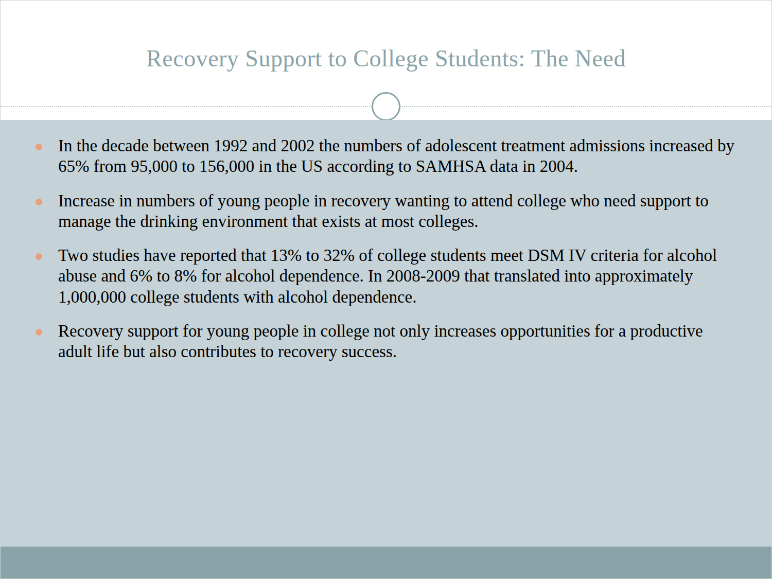Recovery Support to College Students: The Need
In the decade between 1992 and 2002 the numbers of adolescent treatment admissions increased by 65% from 95,000 to 156,000 in the US according to SAMHSA data in 2004.
Increase in numbers of young people in recovery wanting to attend college who need support to manage the drinking environment that exists at most colleges.
Two studies have reported that 13% to 32% of college students meet DSM IV criteria for alcohol abuse and 6% to 8% for alcohol dependence. In 2008-2009 that translated into approximately 1,000,000 college students with alcohol dependence.
Recovery support for young people in college not only increases opportunities for a productive adult life but also contributes to recovery success.